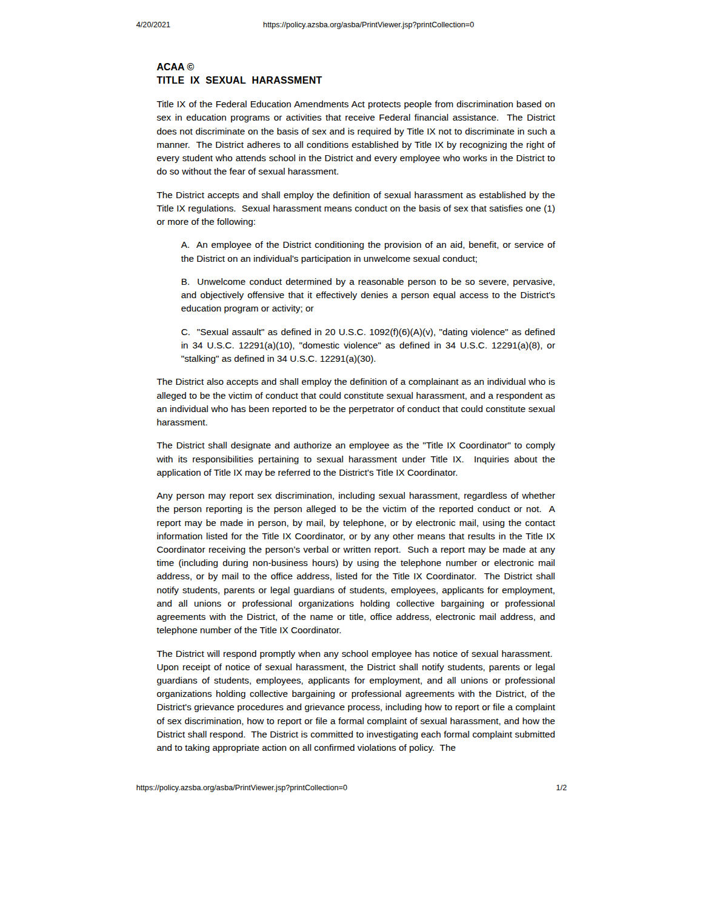4/20/2021 https://policy.azsba.org/asba/PrintViewer.jsp?printCollection=0
ACAA ©
TITLE IX SEXUAL HARASSMENT
Title IX of the Federal Education Amendments Act protects people from discrimination based on sex in education programs or activities that receive Federal financial assistance. The District does not discriminate on the basis of sex and is required by Title IX not to discriminate in such a manner. The District adheres to all conditions established by Title IX by recognizing the right of every student who attends school in the District and every employee who works in the District to do so without the fear of sexual harassment.
The District accepts and shall employ the definition of sexual harassment as established by the Title IX regulations. Sexual harassment means conduct on the basis of sex that satisfies one (1) or more of the following:
A. An employee of the District conditioning the provision of an aid, benefit, or service of the District on an individual's participation in unwelcome sexual conduct;
B. Unwelcome conduct determined by a reasonable person to be so severe, pervasive, and objectively offensive that it effectively denies a person equal access to the District's education program or activity; or
C. "Sexual assault" as defined in 20 U.S.C. 1092(f)(6)(A)(v), "dating violence" as defined in 34 U.S.C. 12291(a)(10), "domestic violence" as defined in 34 U.S.C. 12291(a)(8), or "stalking" as defined in 34 U.S.C. 12291(a)(30).
The District also accepts and shall employ the definition of a complainant as an individual who is alleged to be the victim of conduct that could constitute sexual harassment, and a respondent as an individual who has been reported to be the perpetrator of conduct that could constitute sexual harassment.
The District shall designate and authorize an employee as the "Title IX Coordinator" to comply with its responsibilities pertaining to sexual harassment under Title IX. Inquiries about the application of Title IX may be referred to the District's Title IX Coordinator.
Any person may report sex discrimination, including sexual harassment, regardless of whether the person reporting is the person alleged to be the victim of the reported conduct or not. A report may be made in person, by mail, by telephone, or by electronic mail, using the contact information listed for the Title IX Coordinator, or by any other means that results in the Title IX Coordinator receiving the person’s verbal or written report. Such a report may be made at any time (including during non-business hours) by using the telephone number or electronic mail address, or by mail to the office address, listed for the Title IX Coordinator. The District shall notify students, parents or legal guardians of students, employees, applicants for employment, and all unions or professional organizations holding collective bargaining or professional agreements with the District, of the name or title, office address, electronic mail address, and telephone number of the Title IX Coordinator.
The District will respond promptly when any school employee has notice of sexual harassment. Upon receipt of notice of sexual harassment, the District shall notify students, parents or legal guardians of students, employees, applicants for employment, and all unions or professional organizations holding collective bargaining or professional agreements with the District, of the District's grievance procedures and grievance process, including how to report or file a complaint of sex discrimination, how to report or file a formal complaint of sexual harassment, and how the District shall respond. The District is committed to investigating each formal complaint submitted and to taking appropriate action on all confirmed violations of policy. The
https://policy.azsba.org/asba/PrintViewer.jsp?printCollection=0 1/2